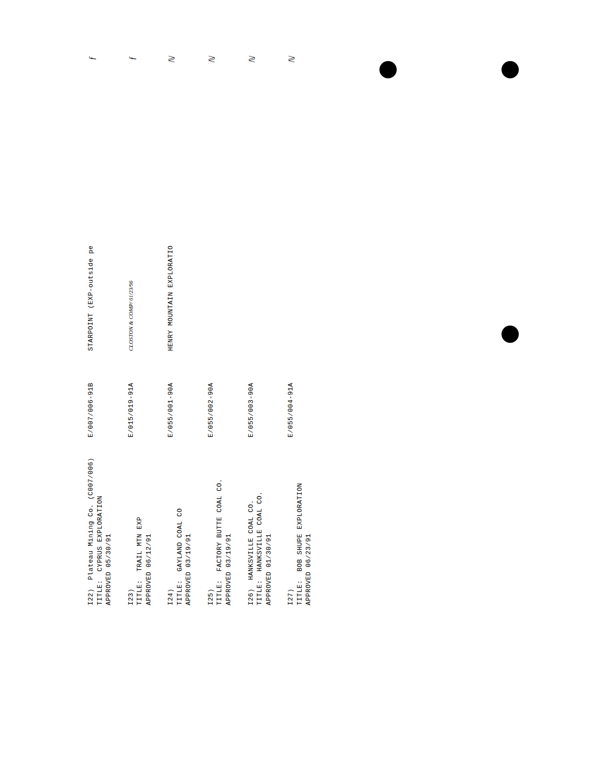I22) Plateau Mining Co. (C007/006)
TITLE: CYPRUS EXPLORATION
APPROVED 05/30/91
E/007/006-91B
STARPOINT (EXP-outside pe
ƒ
I23)
TITLE: TRAIL MTN EXP
APPROVED 06/12/91
E/015/019-91A
CLOSTON & COMP/ 01/23/96
ƒ
I24)
TITLE: GAYLAND COAL CO
APPROVED 03/19/91
E/055/001-90A
HENRY MOUNTAIN EXPLORATIO
ℕ
I25)
TITLE: FACTORY BUTTE COAL CO.
APPROVED 03/19/91
E/055/002-90A
ℕ
I26) HANKSVILLE COAL CO.
TITLE: HANKSVILLE COAL CO.
APPROVED 01/30/91
E/055/003-90A
ℕ
I27)
TITLE: BOB SHUPE EXPLORATION
APPROVED 06/23/91
E/055/004-91A
ℕ